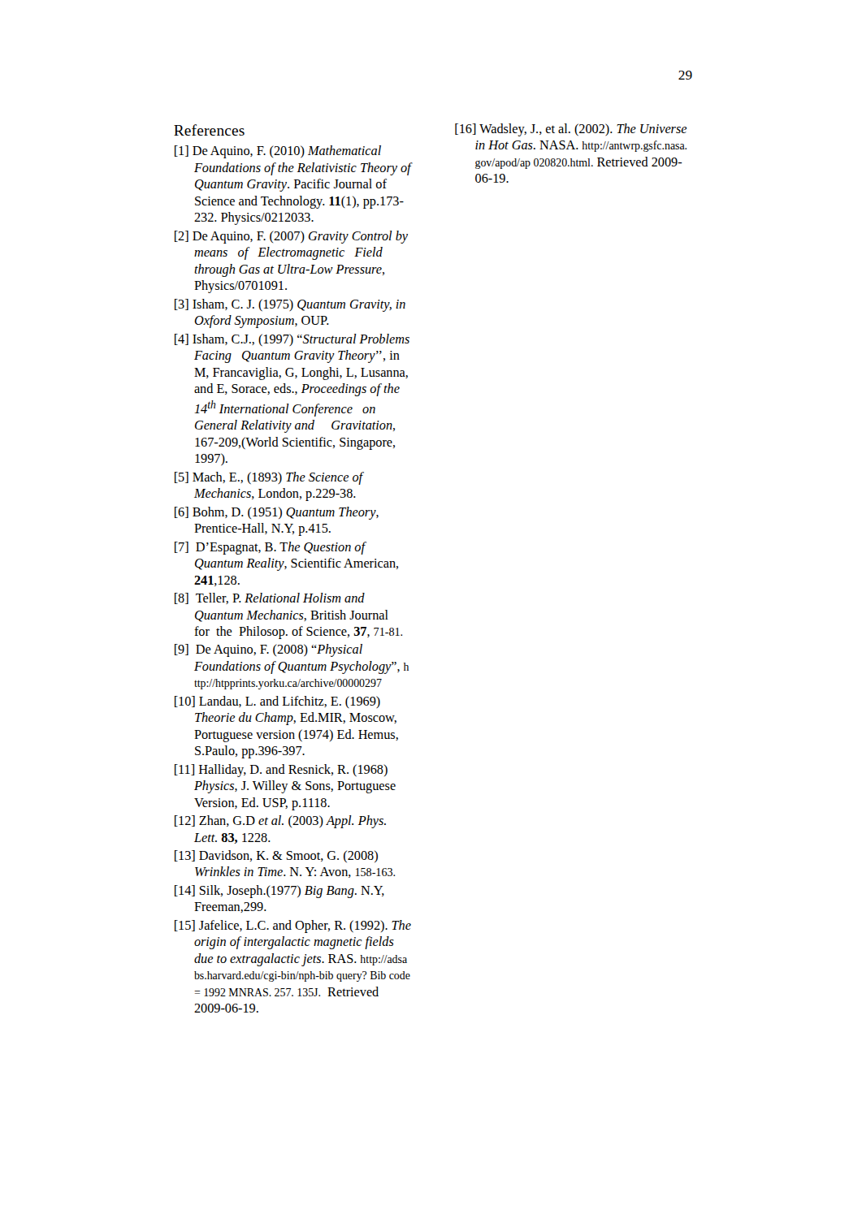29
References
[1] De Aquino, F. (2010) Mathematical Foundations of the Relativistic Theory of Quantum Gravity. Pacific Journal of Science and Technology. 11(1), pp.173-232. Physics/0212033.
[2] De Aquino, F. (2007) Gravity Control by means of Electromagnetic Field through Gas at Ultra-Low Pressure, Physics/0701091.
[3] Isham, C. J. (1975) Quantum Gravity, in Oxford Symposium, OUP.
[4] Isham, C.J., (1997) “Structural Problems Facing Quantum Gravity Theory’’, in M, Francaviglia, G, Longhi, L, Lusanna, and E, Sorace, eds., Proceedings of the 14th International Conference on General Relativity and Gravitation, 167-209,(World Scientific, Singapore, 1997).
[5] Mach, E., (1893) The Science of Mechanics, London, p.229-38.
[6] Bohm, D. (1951) Quantum Theory, Prentice-Hall, N.Y, p.415.
[7] D’Espagnat, B. The Question of Quantum Reality, Scientific American, 241,128.
[8] Teller, P. Relational Holism and Quantum Mechanics, British Journal for the Philosop. of Science, 37, 71-81.
[9] De Aquino, F. (2008) “Physical Foundations of Quantum Psychology”, http://htpprints.yorku.ca/archive/00000297
[10] Landau, L. and Lifchitz, E. (1969) Theorie du Champ, Ed.MIR, Moscow, Portuguese version (1974) Ed. Hemus, S.Paulo, pp.396-397.
[11] Halliday, D. and Resnick, R. (1968) Physics, J. Willey & Sons, Portuguese Version, Ed. USP, p.1118.
[12] Zhan, G.D et al. (2003) Appl. Phys. Lett. 83, 1228.
[13] Davidson, K. & Smoot, G. (2008) Wrinkles in Time. N. Y: Avon, 158-163.
[14] Silk, Joseph.(1977) Big Bang. N.Y, Freeman,299.
[15] Jafelice, L.C. and Opher, R. (1992). The origin of intergalactic magnetic fields due to extragalactic jets. RAS. http://adsabs.harvard.edu/cgi-bin/nph-bib query? Bib code = 1992 MNRAS. 257. 135J. Retrieved 2009-06-19.
[16] Wadsley, J., et al. (2002). The Universe in Hot Gas. NASA. http://antwrp.gsfc.nasa.gov/apod/ap 020820.html. Retrieved 2009-06-19.